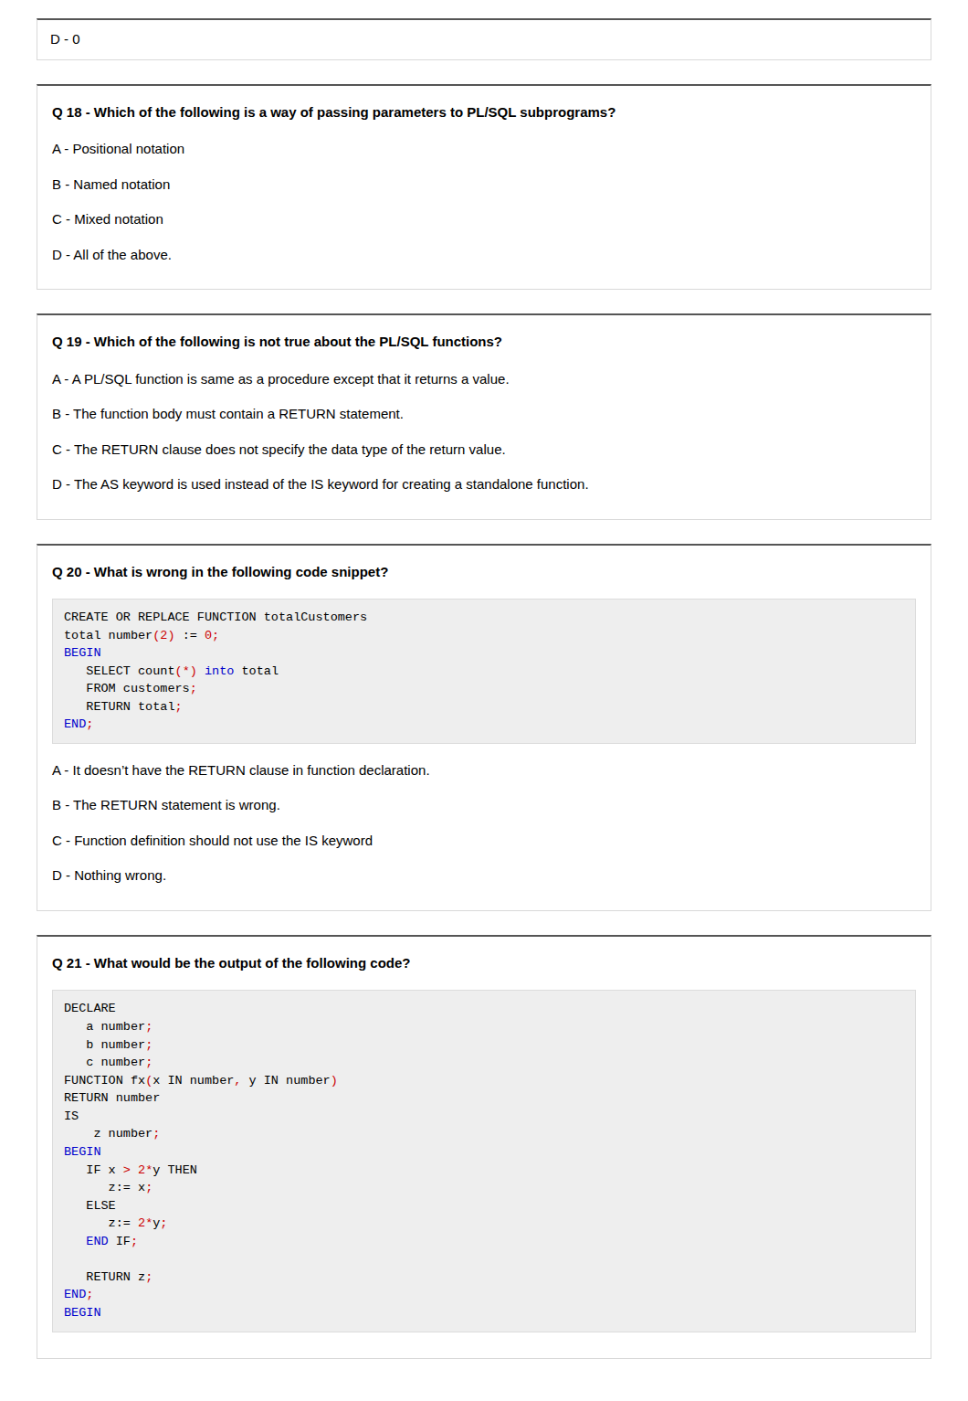D - 0
Q 18 - Which of the following is a way of passing parameters to PL/SQL subprograms?
A - Positional notation
B - Named notation
C - Mixed notation
D - All of the above.
Q 19 - Which of the following is not true about the PL/SQL functions?
A - A PL/SQL function is same as a procedure except that it returns a value.
B - The function body must contain a RETURN statement.
C - The RETURN clause does not specify the data type of the return value.
D - The AS keyword is used instead of the IS keyword for creating a standalone function.
Q 20 - What is wrong in the following code snippet?
CREATE OR REPLACE FUNCTION totalCustomers
total number(2) := 0;
BEGIN
   SELECT count(*) into total
   FROM customers;
   RETURN total;
END;
A - It doesn’t have the RETURN clause in function declaration.
B - The RETURN statement is wrong.
C - Function definition should not use the IS keyword
D - Nothing wrong.
Q 21 - What would be the output of the following code?
DECLARE
   a number;
   b number;
   c number;
FUNCTION fx(x IN number, y IN number)
RETURN number
IS
    z number;
BEGIN
   IF x > 2*y THEN
      z:= x;
   ELSE
      z:= 2*y;
   END IF;

   RETURN z;
END;
BEGIN